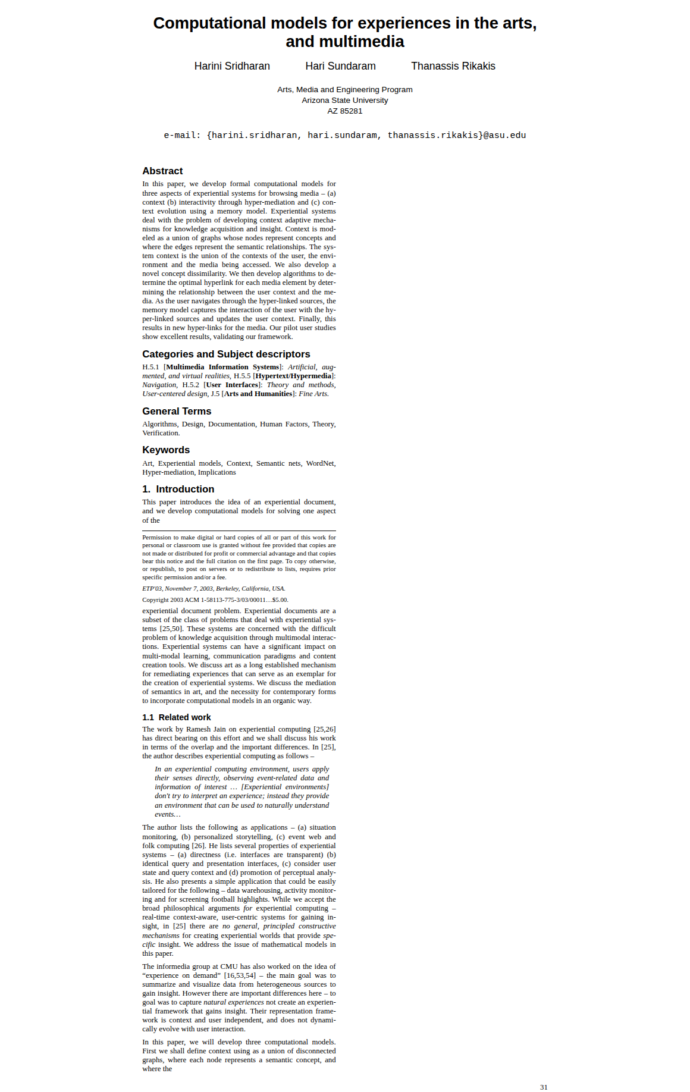Computational models for experiences in the arts, and multimedia
Harini Sridharan Hari Sundaram Thanassis Rikakis
Arts, Media and Engineering Program
Arizona State University
AZ 85281
e-mail: {harini.sridharan, hari.sundaram, thanassis.rikakis}@asu.edu
Abstract
In this paper, we develop formal computational models for three aspects of experiential systems for browsing media – (a) context (b) interactivity through hyper-mediation and (c) context evolution using a memory model. Experiential systems deal with the problem of developing context adaptive mechanisms for knowledge acquisition and insight. Context is modeled as a union of graphs whose nodes represent concepts and where the edges represent the semantic relationships. The system context is the union of the contexts of the user, the environment and the media being accessed. We also develop a novel concept dissimilarity. We then develop algorithms to determine the optimal hyperlink for each media element by determining the relationship between the user context and the media. As the user navigates through the hyper-linked sources, the memory model captures the interaction of the user with the hyper-linked sources and updates the user context. Finally, this results in new hyper-links for the media. Our pilot user studies show excellent results, validating our framework.
Categories and Subject descriptors
H.5.1 [Multimedia Information Systems]: Artificial, augmented, and virtual realities, H.5.5 [Hypertext/Hypermedia]: Navigation, H.5.2 [User Interfaces]: Theory and methods, User-centered design, J.5 [Arts and Humanities]: Fine Arts.
General Terms
Algorithms, Design, Documentation, Human Factors, Theory, Verification.
Keywords
Art, Experiential models, Context, Semantic nets, WordNet, Hyper-mediation, Implications
1. Introduction
This paper introduces the idea of an experiential document, and we develop computational models for solving one aspect of the
Permission to make digital or hard copies of all or part of this work for personal or classroom use is granted without fee provided that copies are not made or distributed for profit or commercial advantage and that copies bear this notice and the full citation on the first page. To copy otherwise, or republish, to post on servers or to redistribute to lists, requires prior specific permission and/or a fee.
ETP'03, November 7, 2003, Berkeley, California, USA.
Copyright 2003 ACM 1-58113-775-3/03/00011…$5.00.
experiential document problem. Experiential documents are a subset of the class of problems that deal with experiential systems [25,50]. These systems are concerned with the difficult problem of knowledge acquisition through multimodal interactions. Experiential systems can have a significant impact on multi-modal learning, communication paradigms and content creation tools. We discuss art as a long established mechanism for remediating experiences that can serve as an exemplar for the creation of experiential systems. We discuss the mediation of semantics in art, and the necessity for contemporary forms to incorporate computational models in an organic way.
1.1 Related work
The work by Ramesh Jain on experiential computing [25,26] has direct bearing on this effort and we shall discuss his work in terms of the overlap and the important differences. In [25], the author describes experiential computing as follows –
In an experiential computing environment, users apply their senses directly, observing event-related data and information of interest … [Experiential environments] don't try to interpret an experience; instead they provide an environment that can be used to naturally understand events…
The author lists the following as applications – (a) situation monitoring, (b) personalized storytelling, (c) event web and folk computing [26]. He lists several properties of experiential systems – (a) directness (i.e. interfaces are transparent) (b) identical query and presentation interfaces, (c) consider user state and query context and (d) promotion of perceptual analysis. He also presents a simple application that could be easily tailored for the following – data warehousing, activity monitoring and for screening football highlights. While we accept the broad philosophical arguments for experiential computing – real-time context-aware, user-centric systems for gaining insight, in [25] there are no general, principled constructive mechanisms for creating experiential worlds that provide specific insight. We address the issue of mathematical models in this paper.
The informedia group at CMU has also worked on the idea of “experience on demand” [16,53,54] – the main goal was to summarize and visualize data from heterogeneous sources to gain insight. However there are important differences here – to goal was to capture natural experiences not create an experiential framework that gains insight. Their representation framework is context and user independent, and does not dynamically evolve with user interaction.
In this paper, we will develop three computational models. First we shall define context using as a union of disconnected graphs, where each node represents a semantic concept, and where the
31